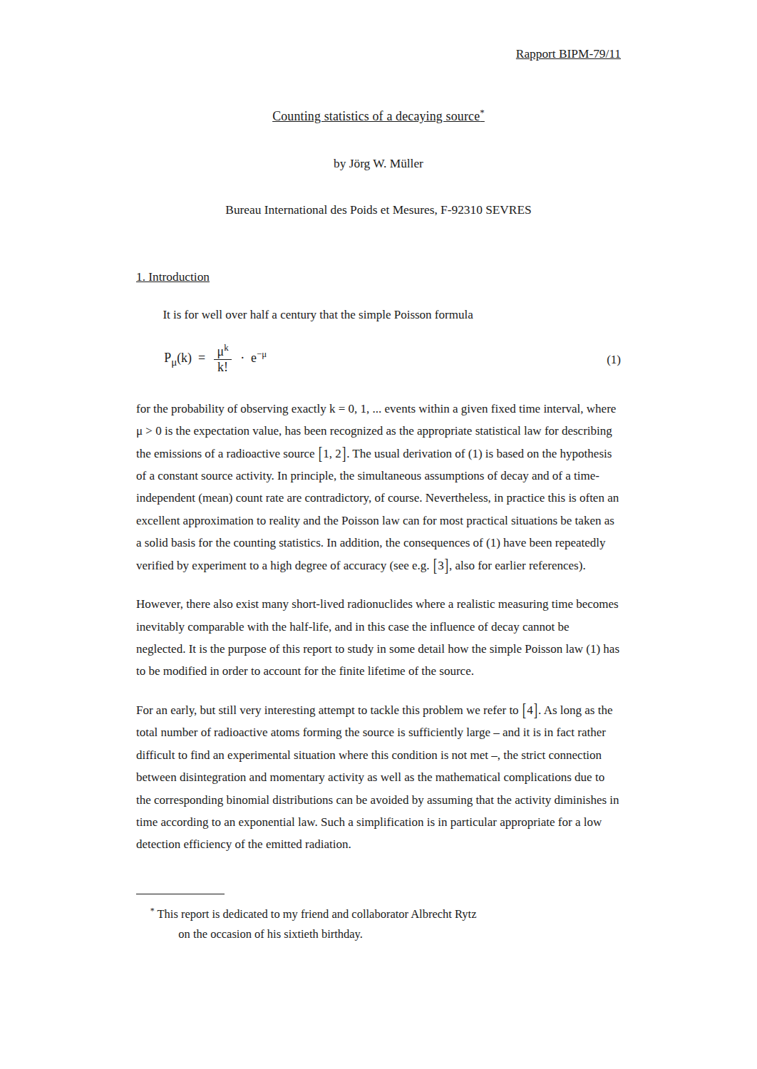Rapport BIPM-79/11
Counting statistics of a decaying source*
by Jörg W. Müller
Bureau International des Poids et Mesures, F-92310 SEVRES
1. Introduction
It is for well over half a century that the simple Poisson formula
Pμ(k) = μk k! · e−μ
(1)
for the probability of observing exactly k = 0, 1, ... events within a given fixed time interval, where μ > 0 is the expectation value, has been recognized as the appropriate statistical law for describing the emissions of a radioactive source [1, 2]. The usual derivation of (1) is based on the hypothesis of a constant source activity. In principle, the simultaneous assumptions of decay and of a time-independent (mean) count rate are contradictory, of course. Nevertheless, in practice this is often an excellent approximation to reality and the Poisson law can for most practical situations be taken as a solid basis for the counting statistics. In addition, the consequences of (1) have been repeatedly verified by experiment to a high degree of accuracy (see e.g. [3], also for earlier references).
However, there also exist many short-lived radionuclides where a realistic measuring time becomes inevitably comparable with the half-life, and in this case the influence of decay cannot be neglected. It is the purpose of this report to study in some detail how the simple Poisson law (1) has to be modified in order to account for the finite lifetime of the source.
For an early, but still very interesting attempt to tackle this problem we refer to [4]. As long as the total number of radioactive atoms forming the source is sufficiently large – and it is in fact rather difficult to find an experimental situation where this condition is not met –, the strict connection between disintegration and momentary activity as well as the mathematical complications due to the corresponding binomial distributions can be avoided by assuming that the activity diminishes in time according to an exponential law. Such a simplification is in particular appropriate for a low detection efficiency of the emitted radiation.
* This report is dedicated to my friend and collaborator Albrecht Rytz
on the occasion of his sixtieth birthday.